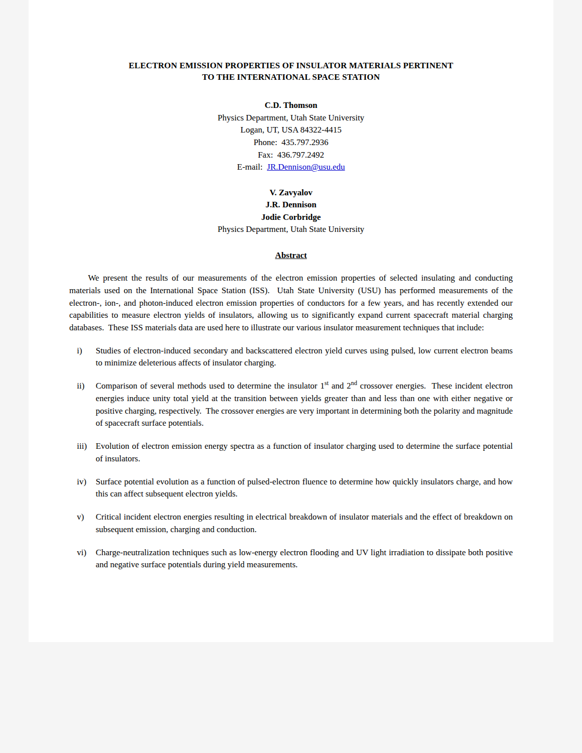Electron Emission Properties of Insulator Materials Pertinent
to the International Space Station
C.D. Thomson
Physics Department, Utah State University
Logan, UT, USA 84322-4415
Phone: 435.797.2936
Fax: 436.797.2492
E-mail: JR.Dennison@usu.edu
V. Zavyalov
J.R. Dennison
Jodie Corbridge
Physics Department, Utah State University
Abstract
We present the results of our measurements of the electron emission properties of selected insulating and conducting materials used on the International Space Station (ISS). Utah State University (USU) has performed measurements of the electron-, ion-, and photon-induced electron emission properties of conductors for a few years, and has recently extended our capabilities to measure electron yields of insulators, allowing us to significantly expand current spacecraft material charging databases. These ISS materials data are used here to illustrate our various insulator measurement techniques that include:
Studies of electron-induced secondary and backscattered electron yield curves using pulsed, low current electron beams to minimize deleterious affects of insulator charging.
Comparison of several methods used to determine the insulator 1st and 2nd crossover energies. These incident electron energies induce unity total yield at the transition between yields greater than and less than one with either negative or positive charging, respectively. The crossover energies are very important in determining both the polarity and magnitude of spacecraft surface potentials.
Evolution of electron emission energy spectra as a function of insulator charging used to determine the surface potential of insulators.
Surface potential evolution as a function of pulsed-electron fluence to determine how quickly insulators charge, and how this can affect subsequent electron yields.
Critical incident electron energies resulting in electrical breakdown of insulator materials and the effect of breakdown on subsequent emission, charging and conduction.
Charge-neutralization techniques such as low-energy electron flooding and UV light irradiation to dissipate both positive and negative surface potentials during yield measurements.